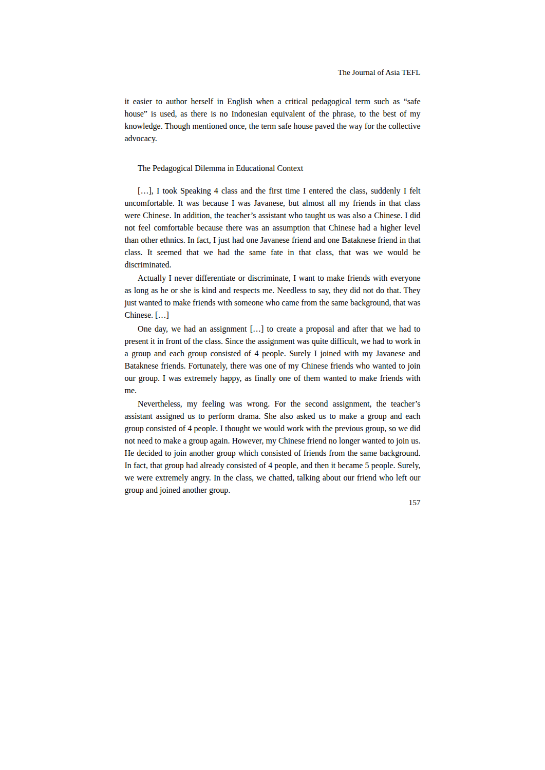The Journal of Asia TEFL
it easier to author herself in English when a critical pedagogical term such as “safe house” is used, as there is no Indonesian equivalent of the phrase, to the best of my knowledge. Though mentioned once, the term safe house paved the way for the collective advocacy.
The Pedagogical Dilemma in Educational Context
[…], I took Speaking 4 class and the first time I entered the class, suddenly I felt uncomfortable. It was because I was Javanese, but almost all my friends in that class were Chinese. In addition, the teacher’s assistant who taught us was also a Chinese. I did not feel comfortable because there was an assumption that Chinese had a higher level than other ethnics. In fact, I just had one Javanese friend and one Bataknese friend in that class. It seemed that we had the same fate in that class, that was we would be discriminated.
Actually I never differentiate or discriminate, I want to make friends with everyone as long as he or she is kind and respects me. Needless to say, they did not do that. They just wanted to make friends with someone who came from the same background, that was Chinese. […]
One day, we had an assignment […] to create a proposal and after that we had to present it in front of the class. Since the assignment was quite difficult, we had to work in a group and each group consisted of 4 people. Surely I joined with my Javanese and Bataknese friends. Fortunately, there was one of my Chinese friends who wanted to join our group. I was extremely happy, as finally one of them wanted to make friends with me.
Nevertheless, my feeling was wrong. For the second assignment, the teacher’s assistant assigned us to perform drama. She also asked us to make a group and each group consisted of 4 people. I thought we would work with the previous group, so we did not need to make a group again. However, my Chinese friend no longer wanted to join us. He decided to join another group which consisted of friends from the same background. In fact, that group had already consisted of 4 people, and then it became 5 people. Surely, we were extremely angry. In the class, we chatted, talking about our friend who left our group and joined another group.
157